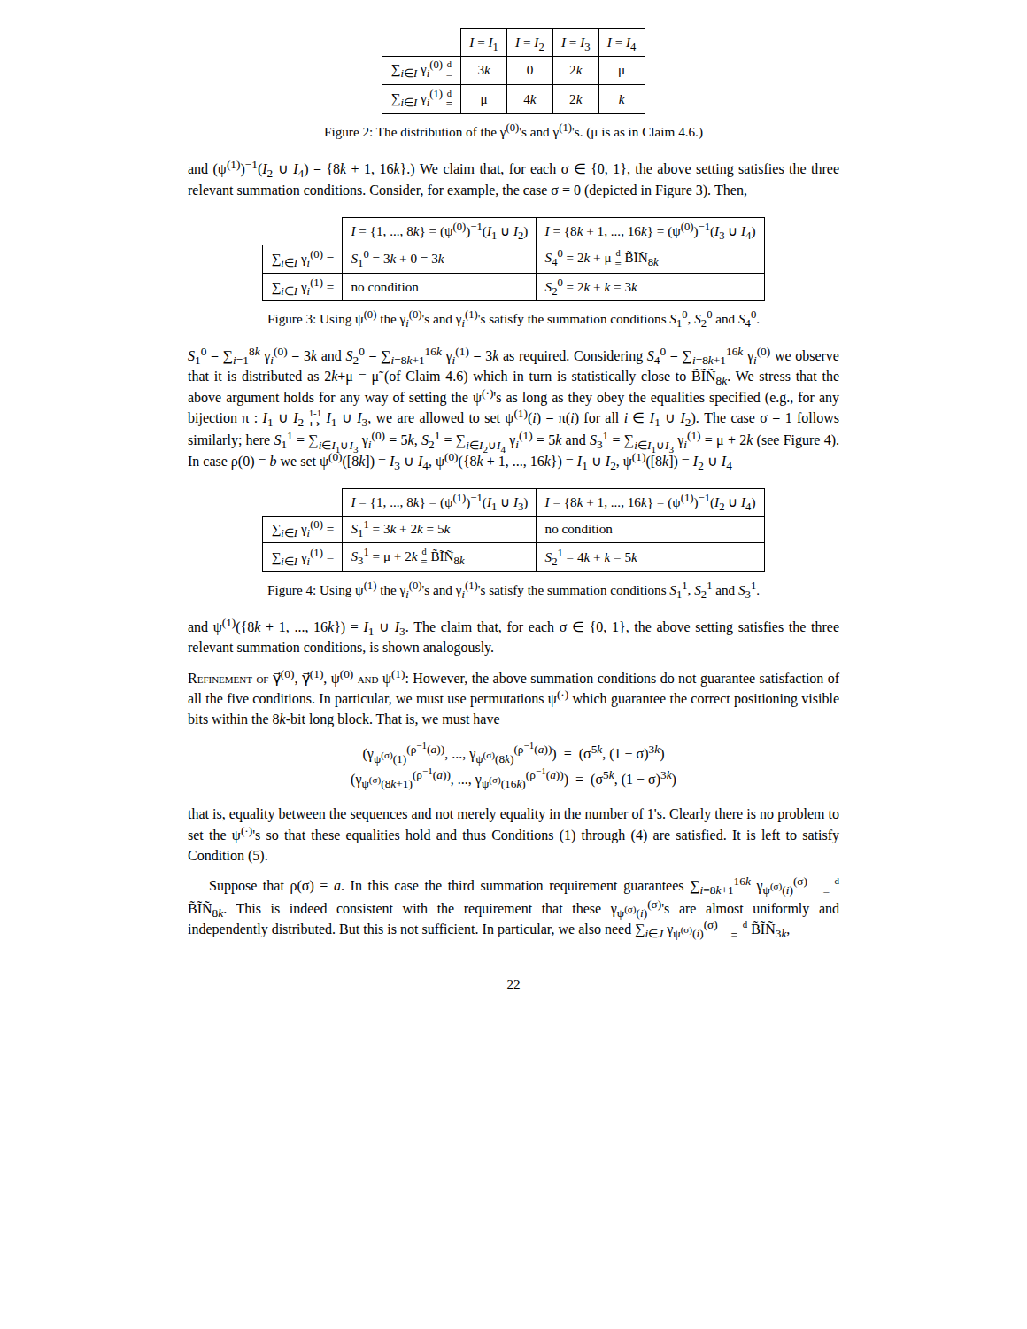| | I = I 1 | I = I 2 | I = I 3 | I = I 4 |
| ∑ i ∈ I γ i (0) d = | 3 k | 0 | 2 k | μ |
| ∑ i ∈ I γ i (1) d = | μ | 4 k | 2 k | k |
Figure 2: The distribution of the γ(0)'s and γ(1)'s. (μ is as in Claim 4.6.)
and (ψ(1))−1(I2 ∪ I4) = {8k + 1, 16k}.) We claim that, for each σ ∈ {0, 1}, the above setting satisfies the three relevant summation conditions. Consider, for example, the case σ = 0 (depicted in Figure 3). Then,
| | I = {1, ..., 8 k } = (ψ (0) ) −1 ( I 1 ∪ I 2 ) | I = {8 k + 1, ..., 16 k } = (ψ (0) ) −1 ( I 3 ∪ I 4 ) |
| ∑ i ∈ I γ i (0) = | S 1 0 = 3 k + 0 = 3 k | S 4 0 = 2 k + μ d = B̃ĨÑ 8 k |
| ∑ i ∈ I γ i (1) = | no condition | S 2 0 = 2 k + k = 3 k |
Figure 3: Using ψ(0) the γi(0)'s and γi(1)'s satisfy the summation conditions S10, S20 and S40.
S10 = ∑i=18k γi(0) = 3k and S20 = ∑i=8k+116k γi(1) = 3k as required. Considering S40 = ∑i=8k+116k γi(0) we observe that it is distributed as 2k+μ = μ̃ (of Claim 4.6) which in turn is statistically close to B̃ĨÑ8k. We stress that the above argument holds for any way of setting the ψ(·)'s as long as they obey the equalities specified (e.g., for any bijection π : I1 ∪ I2 1-1↦ I1 ∪ I3, we are allowed to set ψ(1)(i) = π(i) for all i ∈ I1 ∪ I2). The case σ = 1 follows similarly; here S11 = ∑i∈I1∪I3 γi(0) = 5k, S21 = ∑i∈I2∪I4 γi(1) = 5k and S31 = ∑i∈I1∪I3 γi(1) = μ + 2k (see Figure 4). In case ρ(0) = b we set ψ(0)([8k]) = I3 ∪ I4, ψ(0)({8k + 1, ..., 16k}) = I1 ∪ I2, ψ(1)([8k]) = I2 ∪ I4
| | I = {1, ..., 8 k } = (ψ (1) ) −1 ( I 1 ∪ I 3 ) | I = {8 k + 1, ..., 16 k } = (ψ (1) ) −1 ( I 2 ∪ I 4 ) |
| ∑ i ∈ I γ i (0) = | S 1 1 = 3 k + 2 k = 5 k | no condition |
| ∑ i ∈ I γ i (1) = | S 3 1 = μ + 2 k d = B̃ĨÑ 8 k | S 2 1 = 4 k + k = 5 k |
Figure 4: Using ψ(1) the γi(0)'s and γi(1)'s satisfy the summation conditions S11, S21 and S31.
and ψ(1)({8k + 1, ..., 16k}) = I1 ∪ I3. The claim that, for each σ ∈ {0, 1}, the above setting satisfies the three relevant summation conditions, is shown analogously.
Refinement of γ⃗(0), γ⃗(1), ψ(0) and ψ(1): However, the above summation conditions do not guarantee satisfaction of all the five conditions. In particular, we must use permutations ψ(·) which guarantee the correct positioning visible bits within the 8k-bit long block. That is, we must have
(γψ(σ)(1)(ρ−1(a)), ..., γψ(σ)(8k)(ρ−1(a))) = (σ5k, (1 − σ)3k) (γψ(σ)(8k+1)(ρ−1(a)), ..., γψ(σ)(16k)(ρ−1(a))) = (σ5k, (1 − σ)3k)
that is, equality between the sequences and not merely equality in the number of 1's. Clearly there is no problem to set the ψ(·)'s so that these equalities hold and thus Conditions (1) through (4) are satisfied. It is left to satisfy Condition (5).
Suppose that ρ(σ) = a. In this case the third summation requirement guarantees ∑i=8k+116k γψ(σ)(i)(σ) d= B̃ĨÑ8k. This is indeed consistent with the requirement that these γψ(σ)(i)(σ)'s are almost uniformly and independently distributed. But this is not sufficient. In particular, we also need ∑i∈J γψ(σ)(i)(σ) d= B̃ĨÑ3k,
22